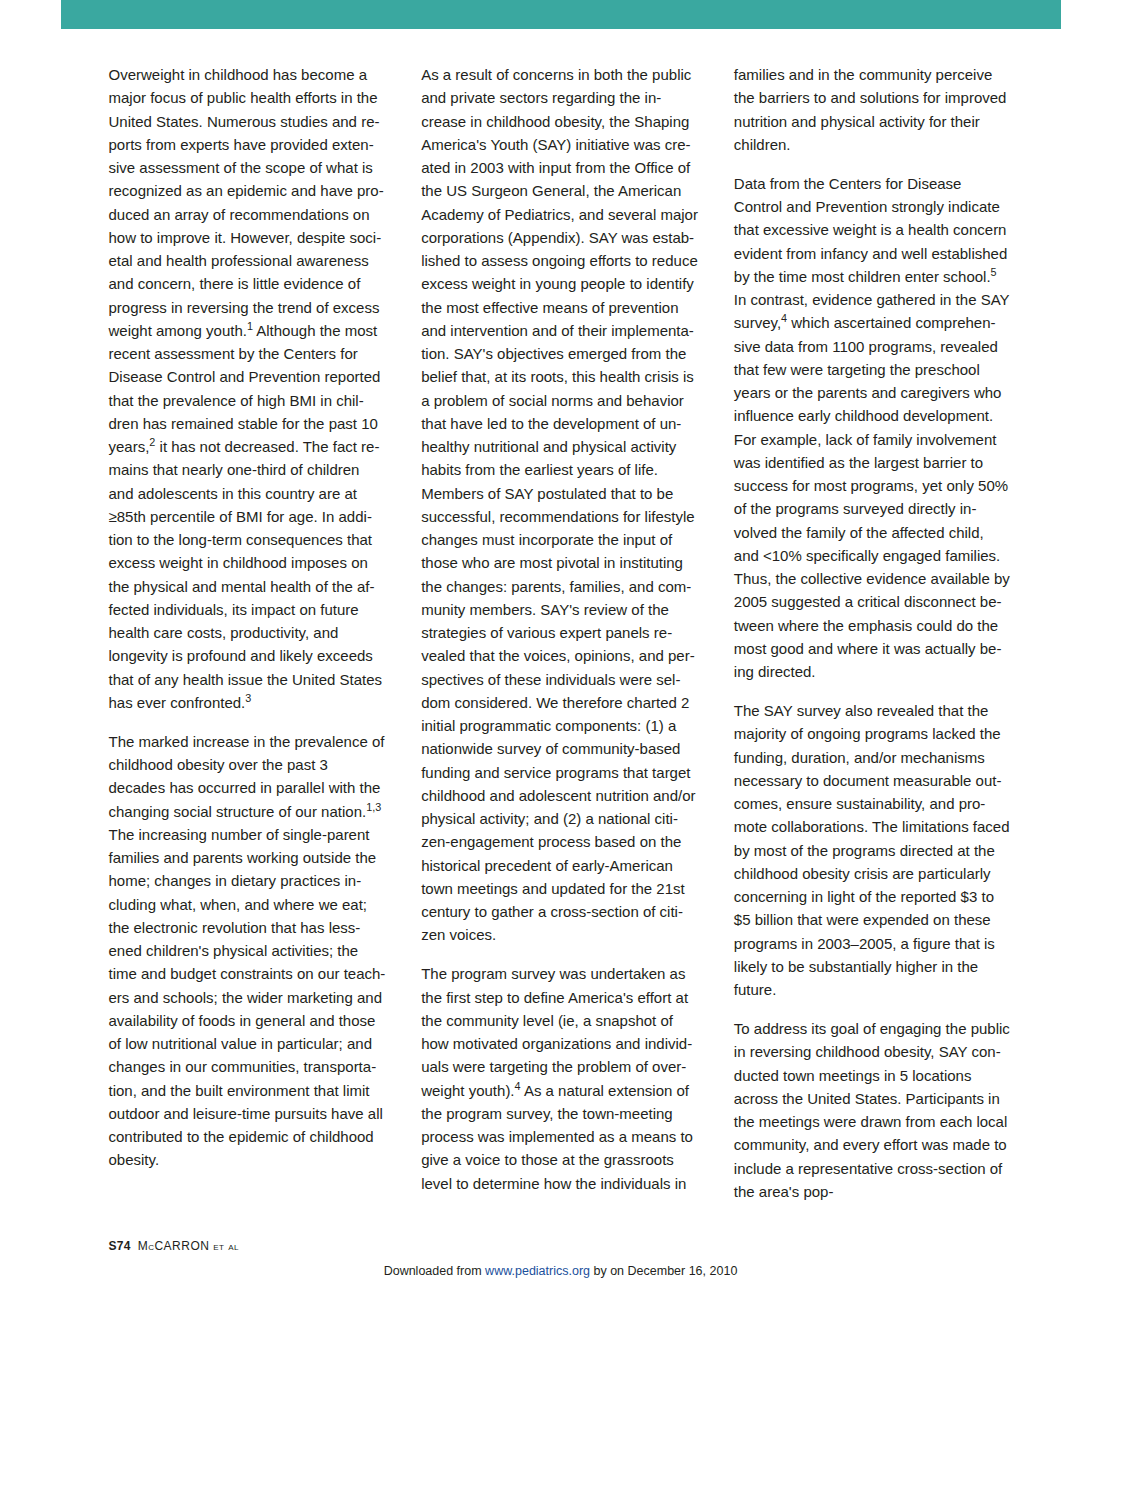Overweight in childhood has become a major focus of public health efforts in the United States. Numerous studies and reports from experts have provided extensive assessment of the scope of what is recognized as an epidemic and have produced an array of recommendations on how to improve it. However, despite societal and health professional awareness and concern, there is little evidence of progress in reversing the trend of excess weight among youth.1 Although the most recent assessment by the Centers for Disease Control and Prevention reported that the prevalence of high BMI in children has remained stable for the past 10 years,2 it has not decreased. The fact remains that nearly one-third of children and adolescents in this country are at ≥85th percentile of BMI for age. In addition to the long-term consequences that excess weight in childhood imposes on the physical and mental health of the affected individuals, its impact on future health care costs, productivity, and longevity is profound and likely exceeds that of any health issue the United States has ever confronted.3
The marked increase in the prevalence of childhood obesity over the past 3 decades has occurred in parallel with the changing social structure of our nation.1,3 The increasing number of single-parent families and parents working outside the home; changes in dietary practices including what, when, and where we eat; the electronic revolution that has lessened children's physical activities; the time and budget constraints on our teachers and schools; the wider marketing and availability of foods in general and those of low nutritional value in particular; and changes in our communities, transportation, and the built environment that limit outdoor and leisure-time pursuits have all contributed to the epidemic of childhood obesity.
As a result of concerns in both the public and private sectors regarding the increase in childhood obesity, the Shaping America's Youth (SAY) initiative was created in 2003 with input from the Office of the US Surgeon General, the American Academy of Pediatrics, and several major corporations (Appendix). SAY was established to assess ongoing efforts to reduce excess weight in young people to identify the most effective means of prevention and intervention and of their implementation. SAY's objectives emerged from the belief that, at its roots, this health crisis is a problem of social norms and behavior that have led to the development of unhealthy nutritional and physical activity habits from the earliest years of life. Members of SAY postulated that to be successful, recommendations for lifestyle changes must incorporate the input of those who are most pivotal in instituting the changes: parents, families, and community members. SAY's review of the strategies of various expert panels revealed that the voices, opinions, and perspectives of these individuals were seldom considered. We therefore charted 2 initial programmatic components: (1) a nationwide survey of community-based funding and service programs that target childhood and adolescent nutrition and/or physical activity; and (2) a national citizen-engagement process based on the historical precedent of early-American town meetings and updated for the 21st century to gather a cross-section of citizen voices.
The program survey was undertaken as the first step to define America's effort at the community level (ie, a snapshot of how motivated organizations and individuals were targeting the problem of overweight youth).4 As a natural extension of the program survey, the town-meeting process was implemented as a means to give a voice to those at the grassroots level to determine how the individuals in families and in the community perceive the barriers to and solutions for improved nutrition and physical activity for their children.
Data from the Centers for Disease Control and Prevention strongly indicate that excessive weight is a health concern evident from infancy and well established by the time most children enter school.5 In contrast, evidence gathered in the SAY survey,4 which ascertained comprehensive data from 1100 programs, revealed that few were targeting the preschool years or the parents and caregivers who influence early childhood development. For example, lack of family involvement was identified as the largest barrier to success for most programs, yet only 50% of the programs surveyed directly involved the family of the affected child, and <10% specifically engaged families. Thus, the collective evidence available by 2005 suggested a critical disconnect between where the emphasis could do the most good and where it was actually being directed.
The SAY survey also revealed that the majority of ongoing programs lacked the funding, duration, and/or mechanisms necessary to document measurable outcomes, ensure sustainability, and promote collaborations. The limitations faced by most of the programs directed at the childhood obesity crisis are particularly concerning in light of the reported $3 to $5 billion that were expended on these programs in 2003–2005, a figure that is likely to be substantially higher in the future.
To address its goal of engaging the public in reversing childhood obesity, SAY conducted town meetings in 5 locations across the United States. Participants in the meetings were drawn from each local community, and every effort was made to include a representative cross-section of the area's pop-
S74 McCARRON et al
Downloaded from www.pediatrics.org by on December 16, 2010